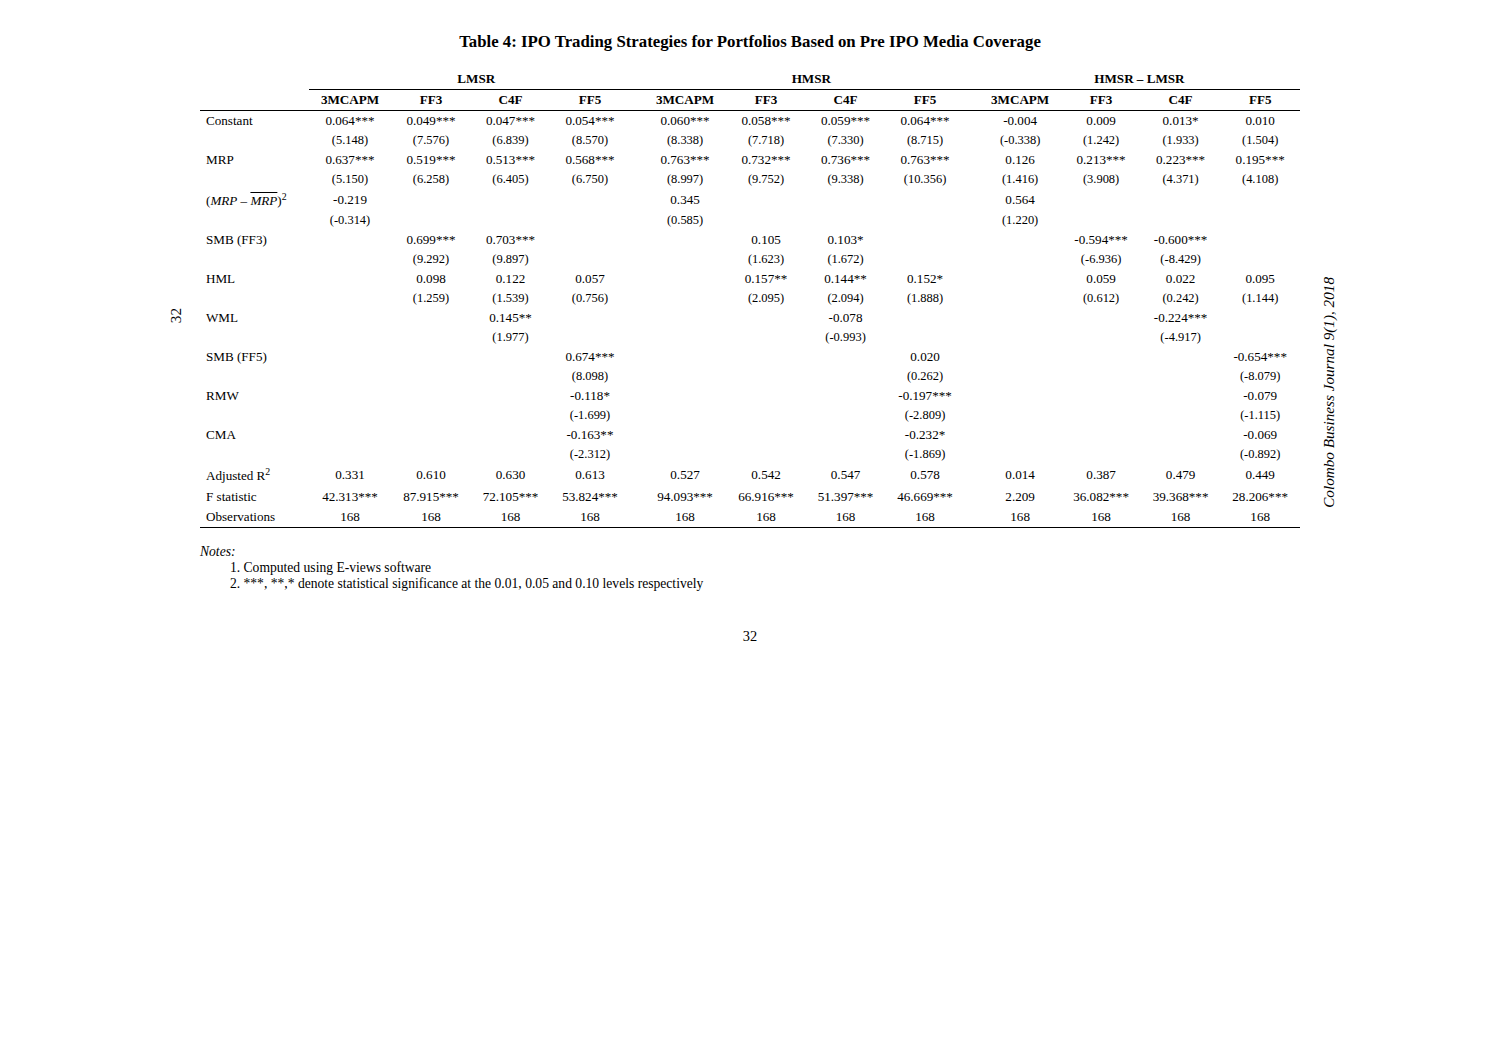32
Colombo Business Journal 9(1), 2018
Table 4: IPO Trading Strategies for Portfolios Based on Pre IPO Media Coverage
| | LMSR | HMSR | HMSR – LMSR |
| --- | --- | --- | --- |
| | 3MCAPM | FF3 | C4F | FF5 | | 3MCAPM | FF3 | C4F | FF5 | | 3MCAPM | FF3 | C4F | FF5 |
| Constant | 0.064*** | 0.049*** | 0.047*** | 0.054*** | | 0.060*** | 0.058*** | 0.059*** | 0.064*** | | -0.004 | 0.009 | 0.013* | 0.010 |
| | (5.148) | (7.576) | (6.839) | (8.570) | | (8.338) | (7.718) | (7.330) | (8.715) | | (-0.338) | (1.242) | (1.933) | (1.504) |
| MRP | 0.637*** | 0.519*** | 0.513*** | 0.568*** | | 0.763*** | 0.732*** | 0.736*** | 0.763*** | | 0.126 | 0.213*** | 0.223*** | 0.195*** |
| | (5.150) | (6.258) | (6.405) | (6.750) | | (8.997) | (9.752) | (9.338) | (10.356) | | (1.416) | (3.908) | (4.371) | (4.108) |
| ( MRP – MRP ) 2 | -0.219 | | | | | 0.345 | | | | | 0.564 | | | |
| | (-0.314) | | | | | (0.585) | | | | | (1.220) | | | |
| SMB (FF3) | | 0.699*** | 0.703*** | | | | 0.105 | 0.103* | | | | -0.594*** | -0.600*** | |
| | | (9.292) | (9.897) | | | | (1.623) | (1.672) | | | | (-6.936) | (-8.429) | |
| HML | | 0.098 | 0.122 | 0.057 | | | 0.157** | 0.144** | 0.152* | | | 0.059 | 0.022 | 0.095 |
| | | (1.259) | (1.539) | (0.756) | | | (2.095) | (2.094) | (1.888) | | | (0.612) | (0.242) | (1.144) |
| WML | | | 0.145** | | | | | -0.078 | | | | | -0.224*** | |
| | | | (1.977) | | | | | (-0.993) | | | | | (-4.917) | |
| SMB (FF5) | | | | 0.674*** | | | | | 0.020 | | | | | -0.654*** |
| | | | | (8.098) | | | | | (0.262) | | | | | (-8.079) |
| RMW | | | | -0.118* | | | | | -0.197*** | | | | | -0.079 |
| | | | | (-1.699) | | | | | (-2.809) | | | | | (-1.115) |
| CMA | | | | -0.163** | | | | | -0.232* | | | | | -0.069 |
| | | | | (-2.312) | | | | | (-1.869) | | | | | (-0.892) |
| Adjusted R 2 | 0.331 | 0.610 | 0.630 | 0.613 | | 0.527 | 0.542 | 0.547 | 0.578 | | 0.014 | 0.387 | 0.479 | 0.449 |
| F statistic | 42.313*** | 87.915*** | 72.105*** | 53.824*** | | 94.093*** | 66.916*** | 51.397*** | 46.669*** | | 2.209 | 36.082*** | 39.368*** | 28.206*** |
| Observations | 168 | 168 | 168 | 168 | | 168 | 168 | 168 | 168 | | 168 | 168 | 168 | 168 |
Notes:
Computed using E-views software
***, **,* denote statistical significance at the 0.01, 0.05 and 0.10 levels respectively
32